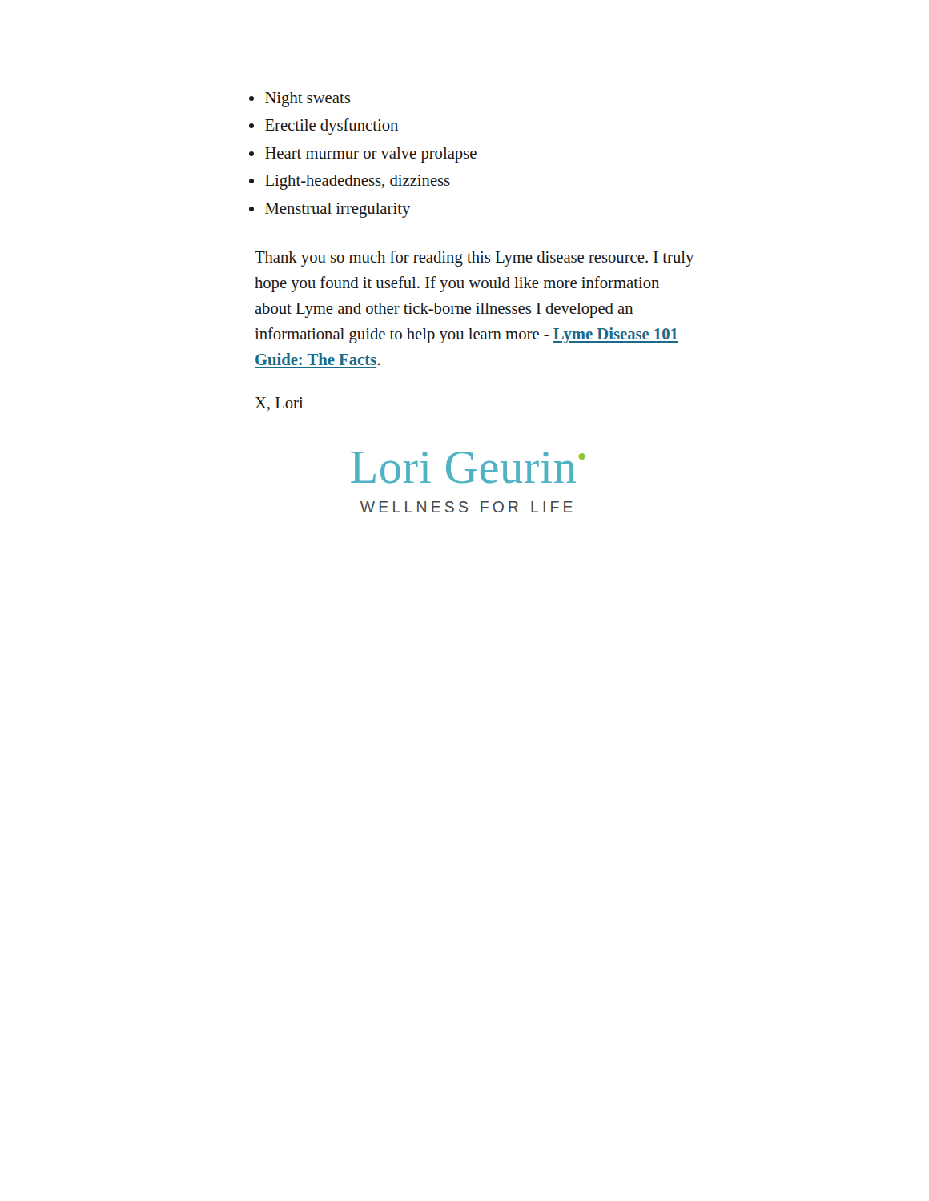Night sweats
Erectile dysfunction
Heart murmur or valve prolapse
Light-headedness, dizziness
Menstrual irregularity
Thank you so much for reading this Lyme disease resource. I truly hope you found it useful. If you would like more information about Lyme and other tick-borne illnesses I developed an informational guide to help you learn more - Lyme Disease 101 Guide: The Facts.
X, Lori
Lori Geurin•
WELLNESS FOR LIFE